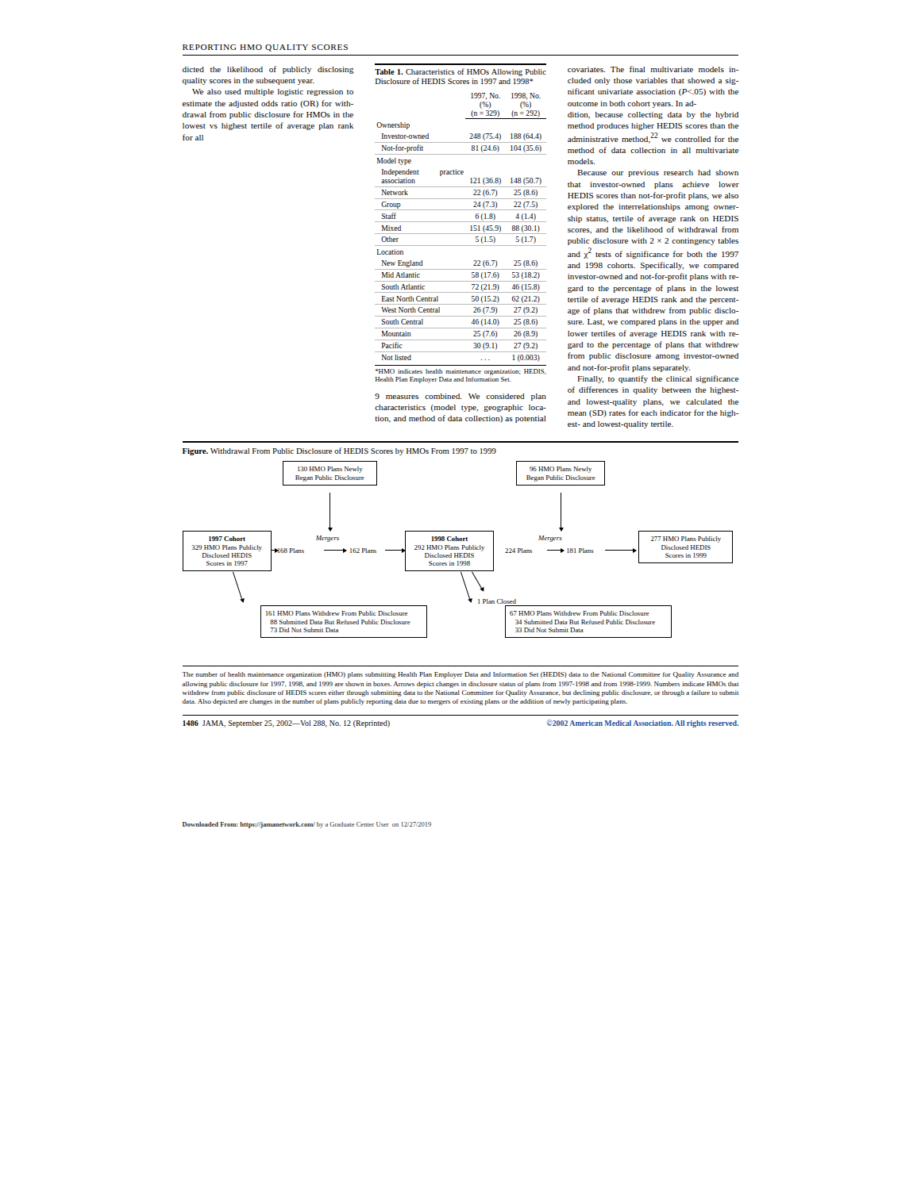REPORTING HMO QUALITY SCORES
dicted the likelihood of publicly disclosing quality scores in the subsequent year.
We also used multiple logistic regression to estimate the adjusted odds ratio (OR) for withdrawal from public disclosure for HMOs in the lowest vs highest tertile of average plan rank for all
Table 1. Characteristics of HMOs Allowing Public Disclosure of HEDIS Scores in 1997 and 1998*
| | 1997, No. (%) (n = 329) | 1998, No. (%) (n = 292) |
| --- | --- | --- |
| Ownership |
| Investor-owned | 248 (75.4) | 188 (64.4) |
| Not-for-profit | 81 (24.6) | 104 (35.6) |
| Model type |
| Independent practice association | 121 (36.8) | 148 (50.7) |
| Network | 22 (6.7) | 25 (8.6) |
| Group | 24 (7.3) | 22 (7.5) |
| Staff | 6 (1.8) | 4 (1.4) |
| Mixed | 151 (45.9) | 88 (30.1) |
| Other | 5 (1.5) | 5 (1.7) |
| Location |
| New England | 22 (6.7) | 25 (8.6) |
| Mid Atlantic | 58 (17.6) | 53 (18.2) |
| South Atlantic | 72 (21.9) | 46 (15.8) |
| East North Central | 50 (15.2) | 62 (21.2) |
| West North Central | 26 (7.9) | 27 (9.2) |
| South Central | 46 (14.0) | 25 (8.6) |
| Mountain | 25 (7.6) | 26 (8.9) |
| Pacific | 30 (9.1) | 27 (9.2) |
| Not listed | . . . | 1 (0.003) |
*HMO indicates health maintenance organization; HEDIS, Health Plan Employer Data and Information Set.
9 measures combined. We considered plan characteristics (model type, geographic location, and method of data collection) as potential covariates. The final multivariate models included only those variables that showed a significant univariate association (P<.05) with the outcome in both cohort years. In ad-
dition, because collecting data by the hybrid method produces higher HEDIS scores than the administrative method,22 we controlled for the method of data collection in all multivariate models.
Because our previous research had shown that investor-owned plans achieve lower HEDIS scores than not-for-profit plans, we also explored the interrelationships among ownership status, tertile of average rank on HEDIS scores, and the likelihood of withdrawal from public disclosure with 2 × 2 contingency tables and χ2 tests of significance for both the 1997 and 1998 cohorts. Specifically, we compared investor-owned and not-for-profit plans with regard to the percentage of plans in the lowest tertile of average HEDIS rank and the percentage of plans that withdrew from public disclosure. Last, we compared plans in the upper and lower tertiles of average HEDIS rank with regard to the percentage of plans that withdrew from public disclosure among investor-owned and not-for-profit plans separately.
Finally, to quantify the clinical significance of differences in quality between the highest- and lowest-quality plans, we calculated the mean (SD) rates for each indicator for the highest- and lowest-quality tertile.
Figure. Withdrawal From Public Disclosure of HEDIS Scores by HMOs From 1997 to 1999
130 HMO Plans Newly
Began Public Disclosure
96 HMO Plans Newly
Began Public Disclosure
1997 Cohort
329 HMO Plans Publicly
Disclosed HEDIS
Scores in 1997
1998 Cohort
292 HMO Plans Publicly
Disclosed HEDIS
Scores in 1998
277 HMO Plans Publicly
Disclosed HEDIS
Scores in 1999
Mergers
168 Plans
162 Plans
Mergers
224 Plans
181 Plans
1 Plan Closed
161 HMO Plans Withdrew From Public Disclosure
88 Submitted Data But Refused Public Disclosure
73 Did Not Submit Data
67 HMO Plans Withdrew From Public Disclosure
34 Submitted Data But Refused Public Disclosure
33 Did Not Submit Data
The number of health maintenance organization (HMO) plans submitting Health Plan Employer Data and Information Set (HEDIS) data to the National Committee for Quality Assurance and allowing public disclosure for 1997, 1998, and 1999 are shown in boxes. Arrows depict changes in disclosure status of plans from 1997-1998 and from 1998-1999. Numbers indicate HMOs that withdrew from public disclosure of HEDIS scores either through submitting data to the National Committee for Quality Assurance, but declining public disclosure, or through a failure to submit data. Also depicted are changes in the number of plans publicly reporting data due to mergers of existing plans or the addition of newly participating plans.
1486 JAMA, September 25, 2002—Vol 288, No. 12 (Reprinted)
©2002 American Medical Association. All rights reserved.
Downloaded From: https://jamanetwork.com/ by a Graduate Center User on 12/27/2019